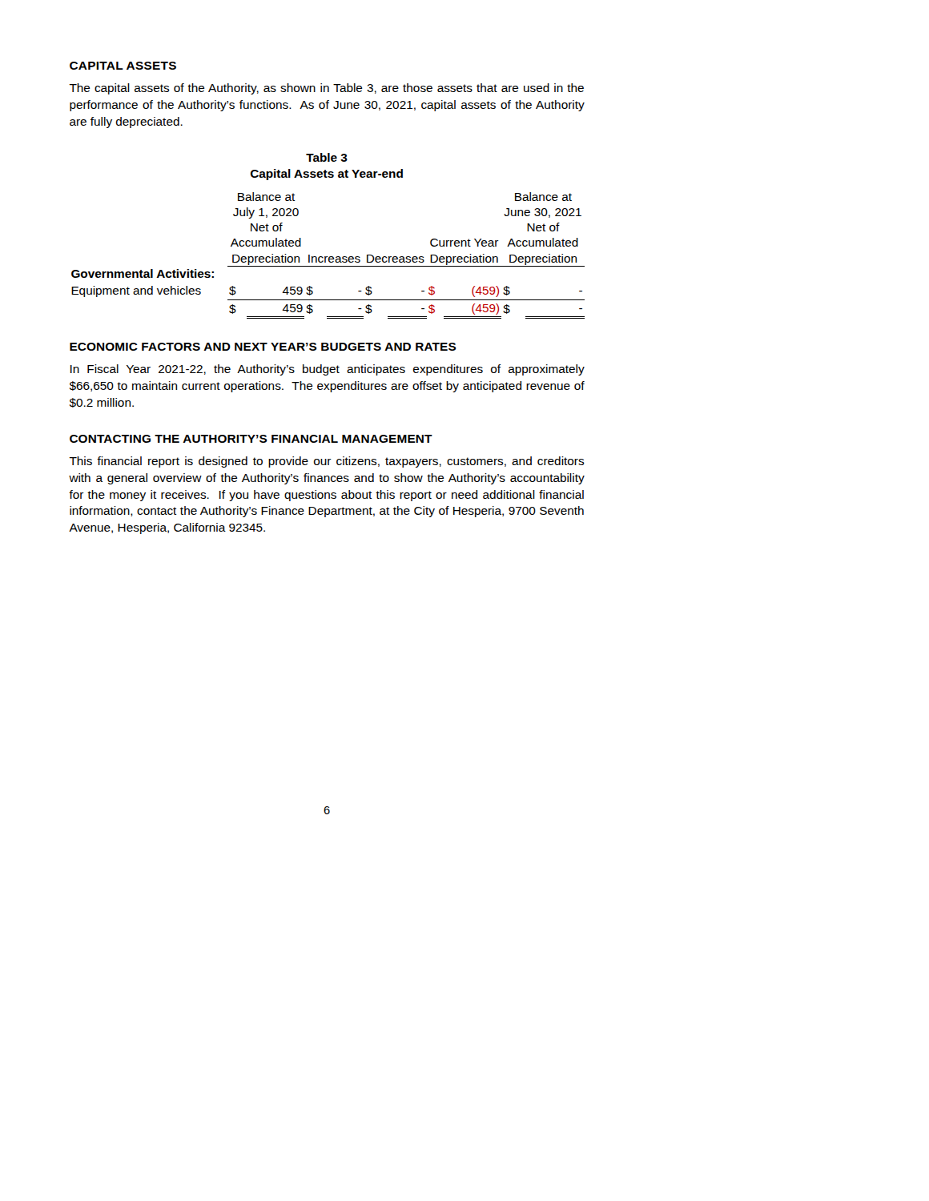CAPITAL ASSETS
The capital assets of the Authority, as shown in Table 3, are those assets that are used in the performance of the Authority’s functions. As of June 30, 2021, capital assets of the Authority are fully depreciated.
Table 3
Capital Assets at Year-end
| | Balance at | | | | | | | Balance at |
| --- | --- | --- | --- | --- | --- | --- | --- | --- |
| | July 1, 2020 | | | | | | | June 30, 2021 |
| | Net of | | | | | | | Net of |
| | Accumulated | | | | | Current Year | Accumulated |
| | Depreciation | Increases | Decreases | Depreciation | Depreciation |
| Governmental Activities: | |
| Equipment and vehicles | $ | 459 | $ | - | $ | - | $ | (459) | $ | - |
| | $ | 459 | $ | - | $ | - | $ | (459) | $ | - |
ECONOMIC FACTORS AND NEXT YEAR’S BUDGETS AND RATES
In Fiscal Year 2021-22, the Authority’s budget anticipates expenditures of approximately $66,650 to maintain current operations. The expenditures are offset by anticipated revenue of $0.2 million.
CONTACTING THE AUTHORITY’S FINANCIAL MANAGEMENT
This financial report is designed to provide our citizens, taxpayers, customers, and creditors with a general overview of the Authority’s finances and to show the Authority’s accountability for the money it receives. If you have questions about this report or need additional financial information, contact the Authority’s Finance Department, at the City of Hesperia, 9700 Seventh Avenue, Hesperia, California 92345.
6